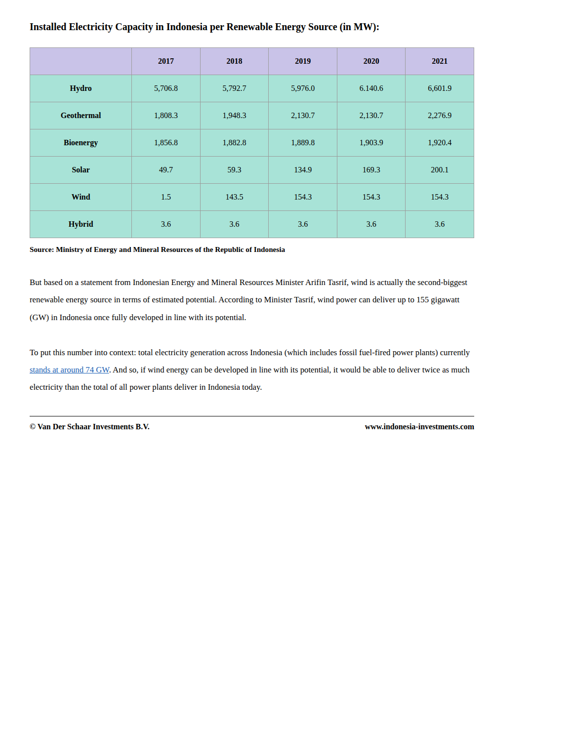Installed Electricity Capacity in Indonesia per Renewable Energy Source (in MW):
| | 2017 | 2018 | 2019 | 2020 | 2021 |
| --- | --- | --- | --- | --- | --- |
| Hydro | 5,706.8 | 5,792.7 | 5,976.0 | 6.140.6 | 6,601.9 |
| Geothermal | 1,808.3 | 1,948.3 | 2,130.7 | 2,130.7 | 2,276.9 |
| Bioenergy | 1,856.8 | 1,882.8 | 1,889.8 | 1,903.9 | 1,920.4 |
| Solar | 49.7 | 59.3 | 134.9 | 169.3 | 200.1 |
| Wind | 1.5 | 143.5 | 154.3 | 154.3 | 154.3 |
| Hybrid | 3.6 | 3.6 | 3.6 | 3.6 | 3.6 |
Source: Ministry of Energy and Mineral Resources of the Republic of Indonesia
But based on a statement from Indonesian Energy and Mineral Resources Minister Arifin Tasrif, wind is actually the second-biggest renewable energy source in terms of estimated potential. According to Minister Tasrif, wind power can deliver up to 155 gigawatt (GW) in Indonesia once fully developed in line with its potential.
To put this number into context: total electricity generation across Indonesia (which includes fossil fuel-fired power plants) currently stands at around 74 GW. And so, if wind energy can be developed in line with its potential, it would be able to deliver twice as much electricity than the total of all power plants deliver in Indonesia today.
© Van Der Schaar Investments B.V. www.indonesia-investments.com